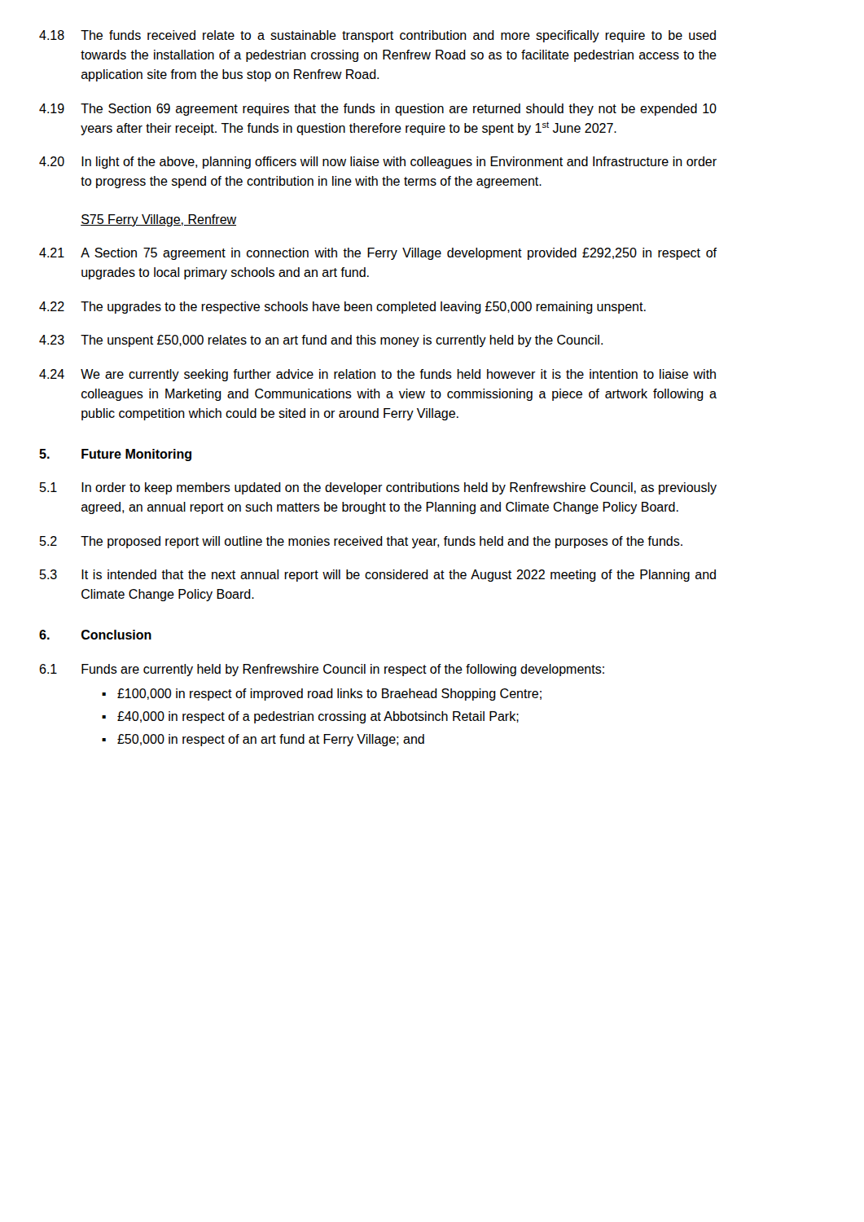4.18
The funds received relate to a sustainable transport contribution and more specifically require to be used towards the installation of a pedestrian crossing on Renfrew Road so as to facilitate pedestrian access to the application site from the bus stop on Renfrew Road.
4.19
The Section 69 agreement requires that the funds in question are returned should they not be expended 10 years after their receipt. The funds in question therefore require to be spent by 1st June 2027.
4.20
In light of the above, planning officers will now liaise with colleagues in Environment and Infrastructure in order to progress the spend of the contribution in line with the terms of the agreement.
S75 Ferry Village, Renfrew
4.21
A Section 75 agreement in connection with the Ferry Village development provided £292,250 in respect of upgrades to local primary schools and an art fund.
4.22
The upgrades to the respective schools have been completed leaving £50,000 remaining unspent.
4.23
The unspent £50,000 relates to an art fund and this money is currently held by the Council.
4.24
We are currently seeking further advice in relation to the funds held however it is the intention to liaise with colleagues in Marketing and Communications with a view to commissioning a piece of artwork following a public competition which could be sited in or around Ferry Village.
5. Future Monitoring
5.1
In order to keep members updated on the developer contributions held by Renfrewshire Council, as previously agreed, an annual report on such matters be brought to the Planning and Climate Change Policy Board.
5.2
The proposed report will outline the monies received that year, funds held and the purposes of the funds.
5.3
It is intended that the next annual report will be considered at the August 2022 meeting of the Planning and Climate Change Policy Board.
6. Conclusion
6.1
Funds are currently held by Renfrewshire Council in respect of the following developments:
£100,000 in respect of improved road links to Braehead Shopping Centre;
£40,000 in respect of a pedestrian crossing at Abbotsinch Retail Park;
£50,000 in respect of an art fund at Ferry Village; and